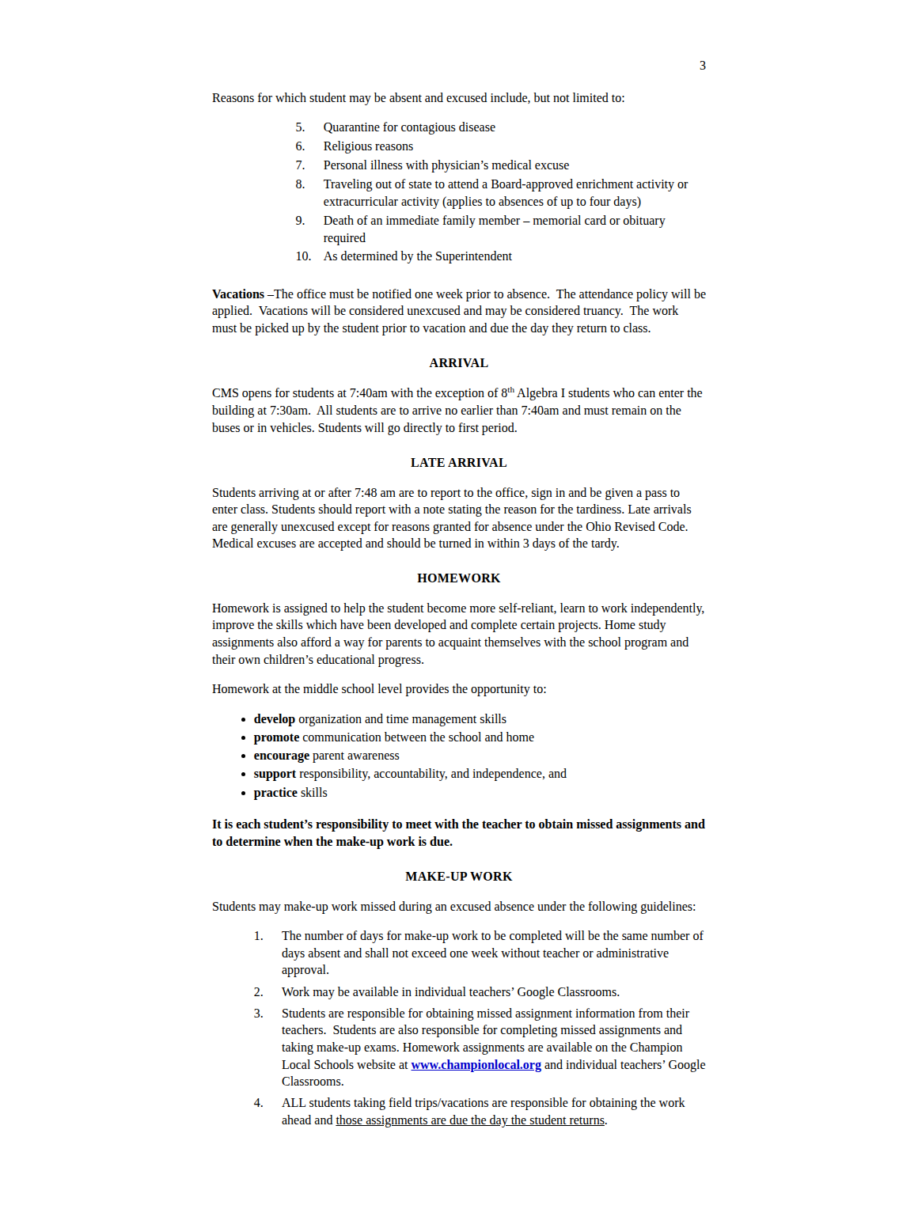3
Reasons for which student may be absent and excused include, but not limited to:
5. Quarantine for contagious disease
6. Religious reasons
7. Personal illness with physician’s medical excuse
8. Traveling out of state to attend a Board-approved enrichment activity or extracurricular activity (applies to absences of up to four days)
9. Death of an immediate family member – memorial card or obituary required
10. As determined by the Superintendent
Vacations –The office must be notified one week prior to absence. The attendance policy will be applied. Vacations will be considered unexcused and may be considered truancy. The work must be picked up by the student prior to vacation and due the day they return to class.
ARRIVAL
CMS opens for students at 7:40am with the exception of 8th Algebra I students who can enter the building at 7:30am. All students are to arrive no earlier than 7:40am and must remain on the buses or in vehicles. Students will go directly to first period.
LATE ARRIVAL
Students arriving at or after 7:48 am are to report to the office, sign in and be given a pass to enter class. Students should report with a note stating the reason for the tardiness. Late arrivals are generally unexcused except for reasons granted for absence under the Ohio Revised Code. Medical excuses are accepted and should be turned in within 3 days of the tardy.
HOMEWORK
Homework is assigned to help the student become more self-reliant, learn to work independently, improve the skills which have been developed and complete certain projects. Home study assignments also afford a way for parents to acquaint themselves with the school program and their own children’s educational progress.
Homework at the middle school level provides the opportunity to:
develop organization and time management skills
promote communication between the school and home
encourage parent awareness
support responsibility, accountability, and independence, and
practice skills
It is each student’s responsibility to meet with the teacher to obtain missed assignments and to determine when the make-up work is due.
MAKE-UP WORK
Students may make-up work missed during an excused absence under the following guidelines:
1. The number of days for make-up work to be completed will be the same number of days absent and shall not exceed one week without teacher or administrative approval.
2. Work may be available in individual teachers’ Google Classrooms.
3. Students are responsible for obtaining missed assignment information from their teachers. Students are also responsible for completing missed assignments and taking make-up exams. Homework assignments are available on the Champion Local Schools website at www.championlocal.org and individual teachers’ Google Classrooms.
4. ALL students taking field trips/vacations are responsible for obtaining the work ahead and those assignments are due the day the student returns.